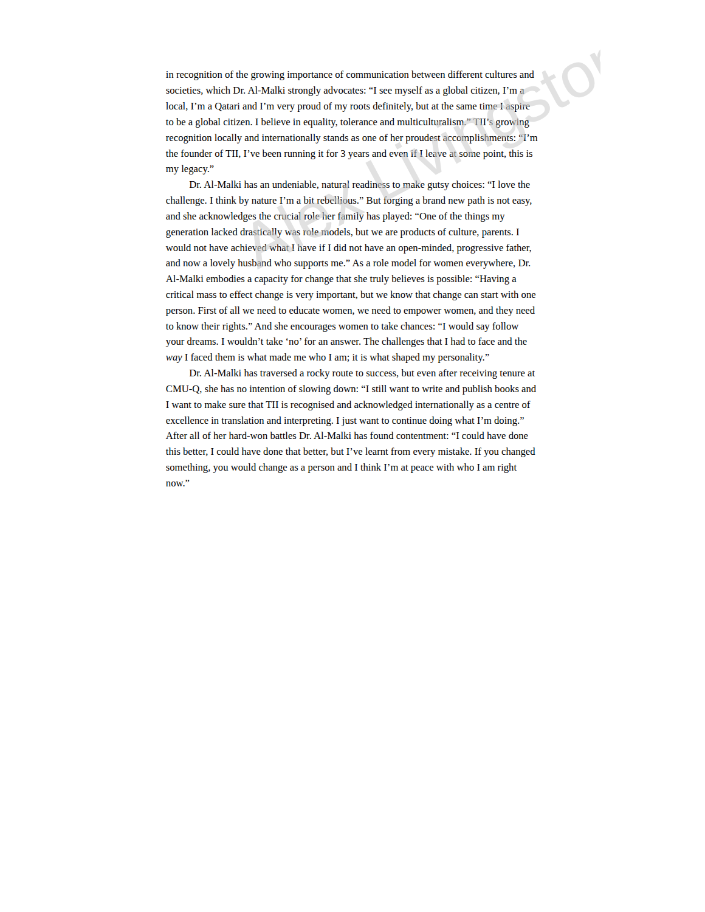Alex Livingston
in recognition of the growing importance of communication between different cultures and societies, which Dr. Al-Malki strongly advocates: “I see myself as a global citizen, I’m a local, I’m a Qatari and I’m very proud of my roots definitely, but at the same time I aspire to be a global citizen. I believe in equality, tolerance and multiculturalism.” TII’s growing recognition locally and internationally stands as one of her proudest accomplishments: “I’m the founder of TII, I’ve been running it for 3 years and even if I leave at some point, this is my legacy.”
Dr. Al-Malki has an undeniable, natural readiness to make gutsy choices: “I love the challenge. I think by nature I’m a bit rebellious.” But forging a brand new path is not easy, and she acknowledges the crucial role her family has played: “One of the things my generation lacked drastically was role models, but we are products of culture, parents. I would not have achieved what I have if I did not have an open-minded, progressive father, and now a lovely husband who supports me.” As a role model for women everywhere, Dr. Al-Malki embodies a capacity for change that she truly believes is possible: “Having a critical mass to effect change is very important, but we know that change can start with one person. First of all we need to educate women, we need to empower women, and they need to know their rights.” And she encourages women to take chances: “I would say follow your dreams. I wouldn’t take ‘no’ for an answer. The challenges that I had to face and the way I faced them is what made me who I am; it is what shaped my personality.”
Dr. Al-Malki has traversed a rocky route to success, but even after receiving tenure at CMU-Q, she has no intention of slowing down: “I still want to write and publish books and I want to make sure that TII is recognised and acknowledged internationally as a centre of excellence in translation and interpreting. I just want to continue doing what I’m doing.” After all of her hard-won battles Dr. Al-Malki has found contentment: “I could have done this better, I could have done that better, but I’ve learnt from every mistake. If you changed something, you would change as a person and I think I’m at peace with who I am right now.”